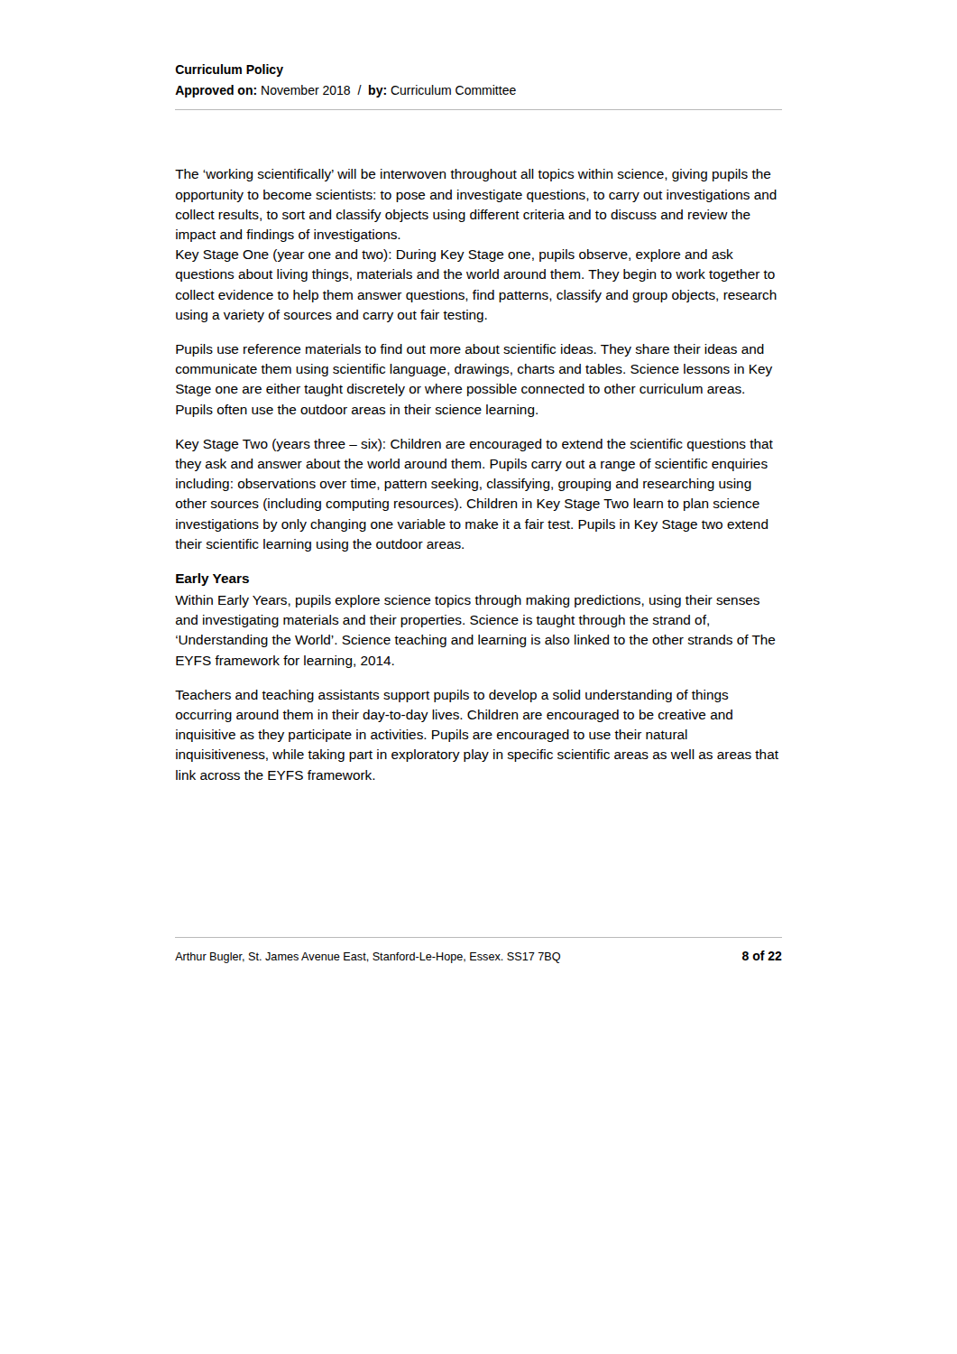Curriculum Policy
Approved on: November 2018 / by: Curriculum Committee
The ‘working scientifically’ will be interwoven throughout all topics within science, giving pupils the opportunity to become scientists: to pose and investigate questions, to carry out investigations and collect results, to sort and classify objects using different criteria and to discuss and review the impact and findings of investigations.
Key Stage One (year one and two): During Key Stage one, pupils observe, explore and ask questions about living things, materials and the world around them. They begin to work together to collect evidence to help them answer questions, find patterns, classify and group objects, research using a variety of sources and carry out fair testing.
Pupils use reference materials to find out more about scientific ideas. They share their ideas and communicate them using scientific language, drawings, charts and tables. Science lessons in Key Stage one are either taught discretely or where possible connected to other curriculum areas. Pupils often use the outdoor areas in their science learning.
Key Stage Two (years three – six): Children are encouraged to extend the scientific questions that they ask and answer about the world around them. Pupils carry out a range of scientific enquiries including: observations over time, pattern seeking, classifying, grouping and researching using other sources (including computing resources). Children in Key Stage Two learn to plan science investigations by only changing one variable to make it a fair test. Pupils in Key Stage two extend their scientific learning using the outdoor areas.
Early Years
Within Early Years, pupils explore science topics through making predictions, using their senses and investigating materials and their properties. Science is taught through the strand of, ‘Understanding the World’. Science teaching and learning is also linked to the other strands of The EYFS framework for learning, 2014.
Teachers and teaching assistants support pupils to develop a solid understanding of things occurring around them in their day-to-day lives. Children are encouraged to be creative and inquisitive as they participate in activities. Pupils are encouraged to use their natural inquisitiveness, while taking part in exploratory play in specific scientific areas as well as areas that link across the EYFS framework.
Arthur Bugler, St. James Avenue East, Stanford-Le-Hope, Essex. SS17 7BQ 8 of 22